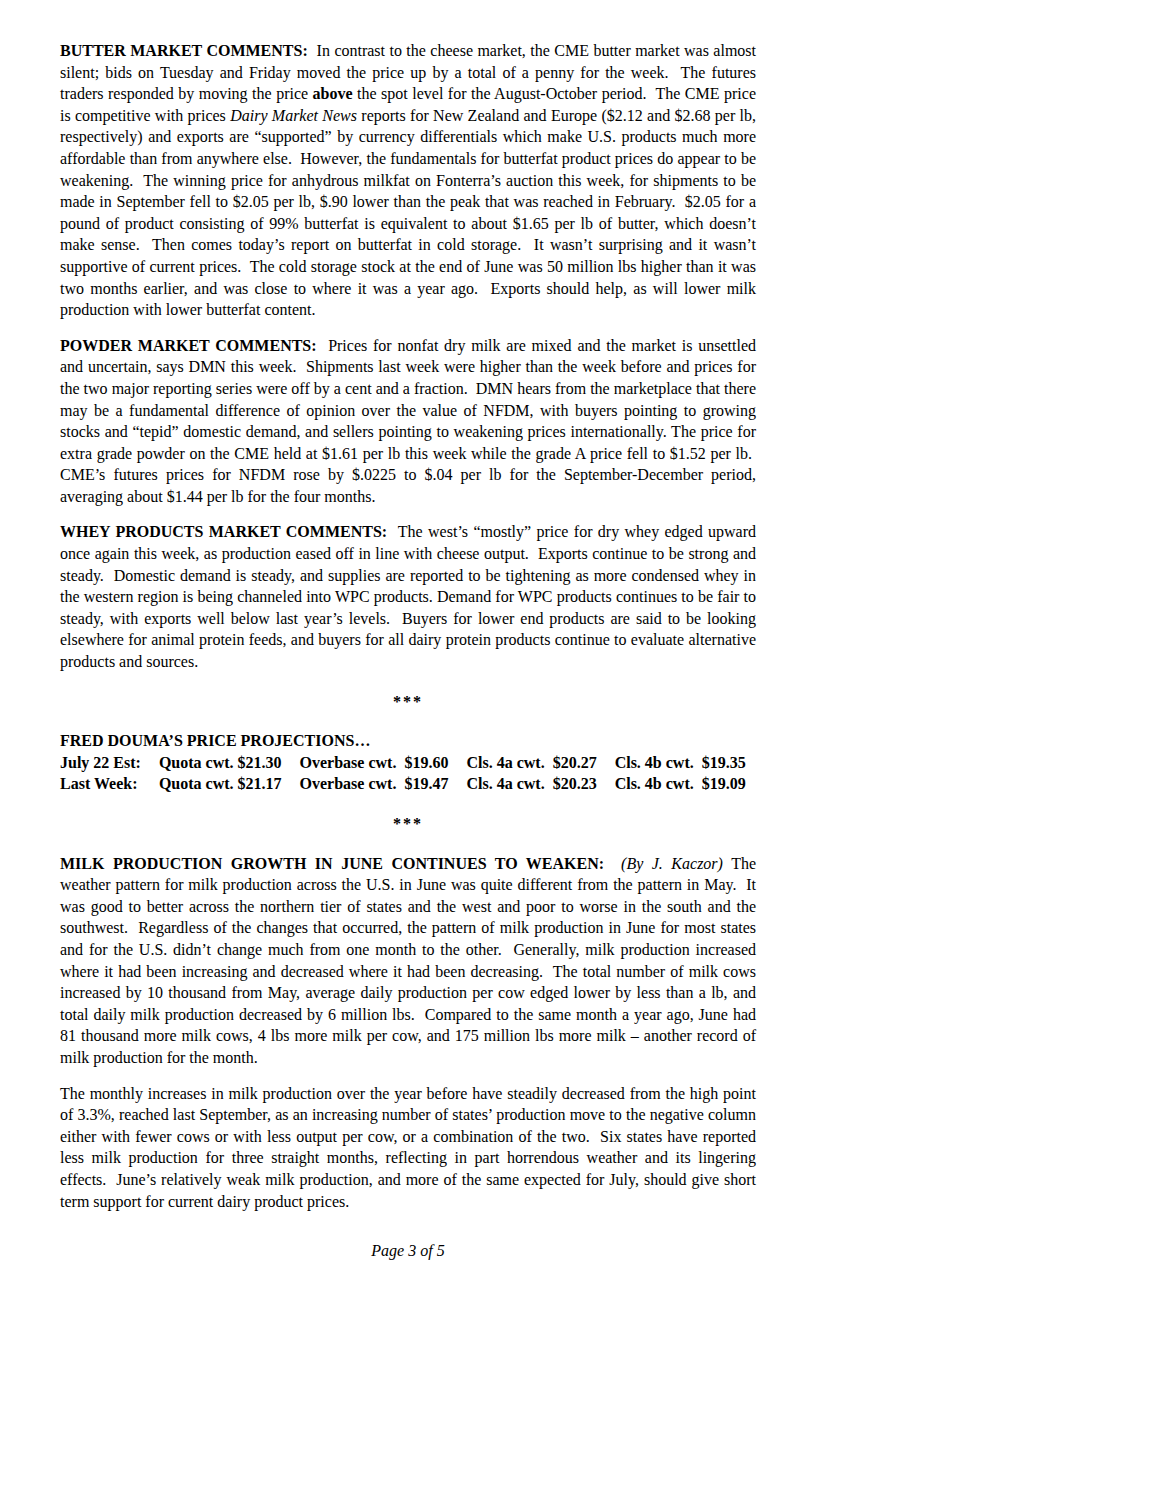BUTTER MARKET COMMENTS: In contrast to the cheese market, the CME butter market was almost silent; bids on Tuesday and Friday moved the price up by a total of a penny for the week. The futures traders responded by moving the price above the spot level for the August-October period. The CME price is competitive with prices Dairy Market News reports for New Zealand and Europe ($2.12 and $2.68 per lb, respectively) and exports are “supported” by currency differentials which make U.S. products much more affordable than from anywhere else. However, the fundamentals for butterfat product prices do appear to be weakening. The winning price for anhydrous milkfat on Fonterra’s auction this week, for shipments to be made in September fell to $2.05 per lb, $.90 lower than the peak that was reached in February. $2.05 for a pound of product consisting of 99% butterfat is equivalent to about $1.65 per lb of butter, which doesn’t make sense. Then comes today’s report on butterfat in cold storage. It wasn’t surprising and it wasn’t supportive of current prices. The cold storage stock at the end of June was 50 million lbs higher than it was two months earlier, and was close to where it was a year ago. Exports should help, as will lower milk production with lower butterfat content.
POWDER MARKET COMMENTS: Prices for nonfat dry milk are mixed and the market is unsettled and uncertain, says DMN this week. Shipments last week were higher than the week before and prices for the two major reporting series were off by a cent and a fraction. DMN hears from the marketplace that there may be a fundamental difference of opinion over the value of NFDM, with buyers pointing to growing stocks and “tepid” domestic demand, and sellers pointing to weakening prices internationally. The price for extra grade powder on the CME held at $1.61 per lb this week while the grade A price fell to $1.52 per lb. CME’s futures prices for NFDM rose by $.0225 to $.04 per lb for the September-December period, averaging about $1.44 per lb for the four months.
WHEY PRODUCTS MARKET COMMENTS: The west’s “mostly” price for dry whey edged upward once again this week, as production eased off in line with cheese output. Exports continue to be strong and steady. Domestic demand is steady, and supplies are reported to be tightening as more condensed whey in the western region is being channeled into WPC products. Demand for WPC products continues to be fair to steady, with exports well below last year’s levels. Buyers for lower end products are said to be looking elsewhere for animal protein feeds, and buyers for all dairy protein products continue to evaluate alternative products and sources.
***
FRED DOUMA’S PRICE PROJECTIONS…
| July 22 Est: | Quota cwt. $21.30 | Overbase cwt. $19.60 | Cls. 4a cwt. $20.27 | Cls. 4b cwt. $19.35 |
| Last Week: | Quota cwt. $21.17 | Overbase cwt. $19.47 | Cls. 4a cwt. $20.23 | Cls. 4b cwt. $19.09 |
***
MILK PRODUCTION GROWTH IN JUNE CONTINUES TO WEAKEN: (By J. Kaczor) The weather pattern for milk production across the U.S. in June was quite different from the pattern in May. It was good to better across the northern tier of states and the west and poor to worse in the south and the southwest. Regardless of the changes that occurred, the pattern of milk production in June for most states and for the U.S. didn’t change much from one month to the other. Generally, milk production increased where it had been increasing and decreased where it had been decreasing. The total number of milk cows increased by 10 thousand from May, average daily production per cow edged lower by less than a lb, and total daily milk production decreased by 6 million lbs. Compared to the same month a year ago, June had 81 thousand more milk cows, 4 lbs more milk per cow, and 175 million lbs more milk – another record of milk production for the month.
The monthly increases in milk production over the year before have steadily decreased from the high point of 3.3%, reached last September, as an increasing number of states’ production move to the negative column either with fewer cows or with less output per cow, or a combination of the two. Six states have reported less milk production for three straight months, reflecting in part horrendous weather and its lingering effects. June’s relatively weak milk production, and more of the same expected for July, should give short term support for current dairy product prices.
Page 3 of 5